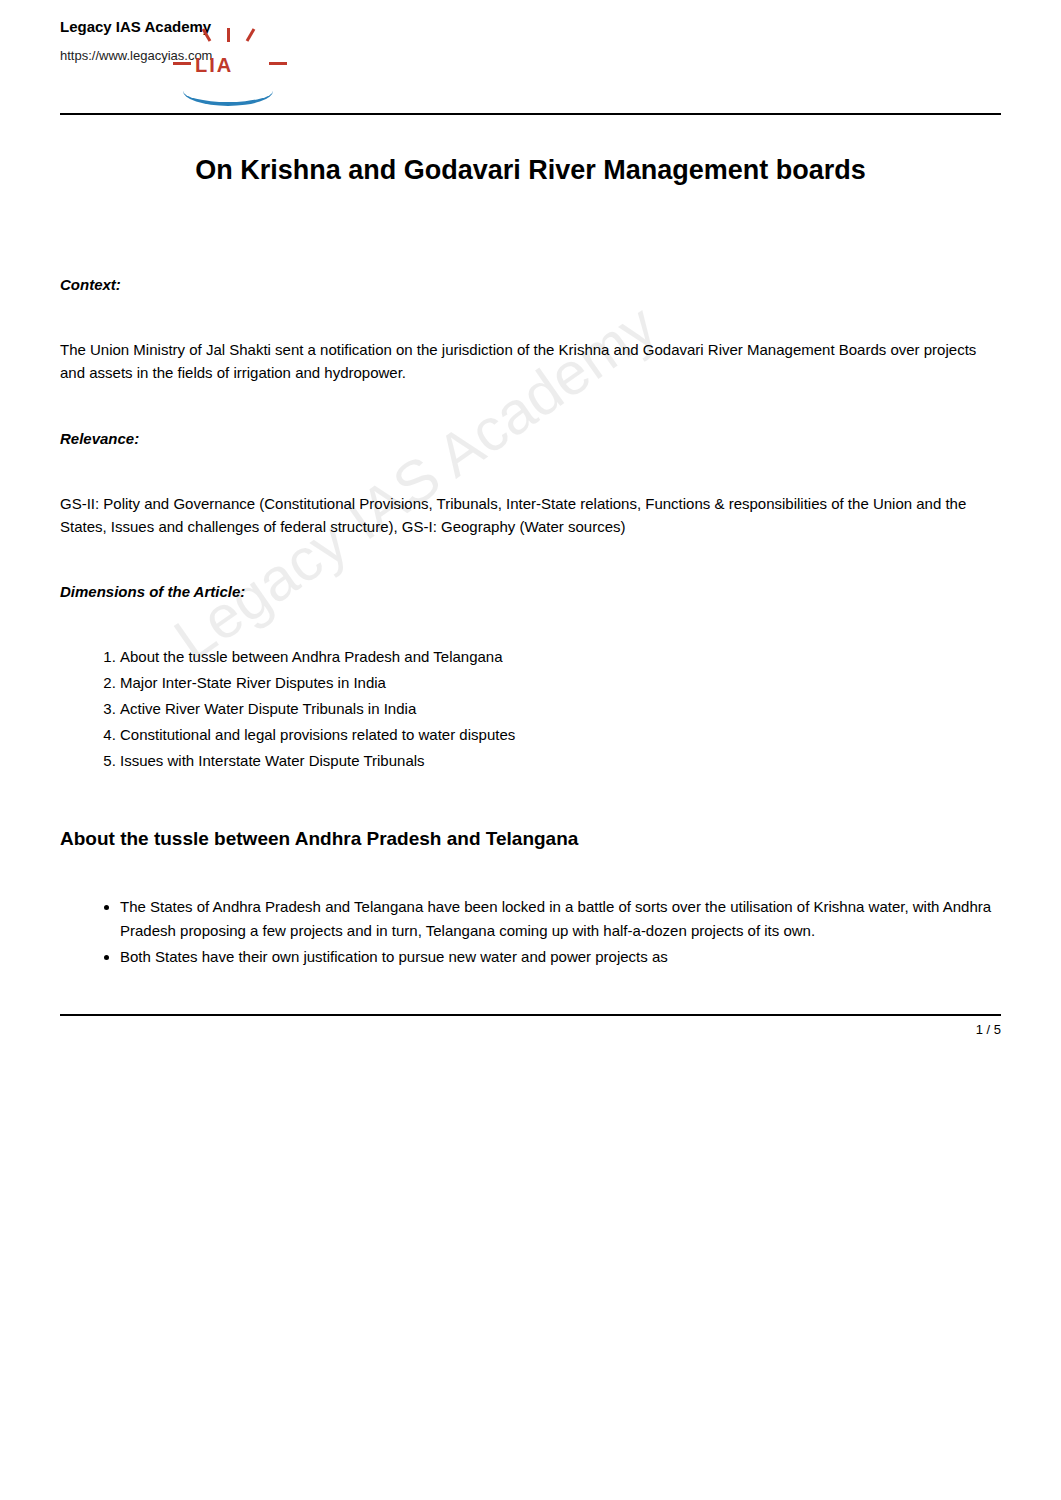Legacy IAS Academy
https://www.legacyias.com
LIA
Legacy IAS Academy
On Krishna and Godavari River Management boards
Context:
The Union Ministry of Jal Shakti sent a notification on the jurisdiction of the Krishna and Godavari River Management Boards over projects and assets in the fields of irrigation and hydropower.
Relevance:
GS-II: Polity and Governance (Constitutional Provisions, Tribunals, Inter-State relations, Functions & responsibilities of the Union and the States, Issues and challenges of federal structure), GS-I: Geography (Water sources)
Dimensions of the Article:
About the tussle between Andhra Pradesh and Telangana
Major Inter-State River Disputes in India
Active River Water Dispute Tribunals in India
Constitutional and legal provisions related to water disputes
Issues with Interstate Water Dispute Tribunals
About the tussle between Andhra Pradesh and Telangana
The States of Andhra Pradesh and Telangana have been locked in a battle of sorts over the utilisation of Krishna water, with Andhra Pradesh proposing a few projects and in turn, Telangana coming up with half-a-dozen projects of its own.
Both States have their own justification to pursue new water and power projects as
1 / 5